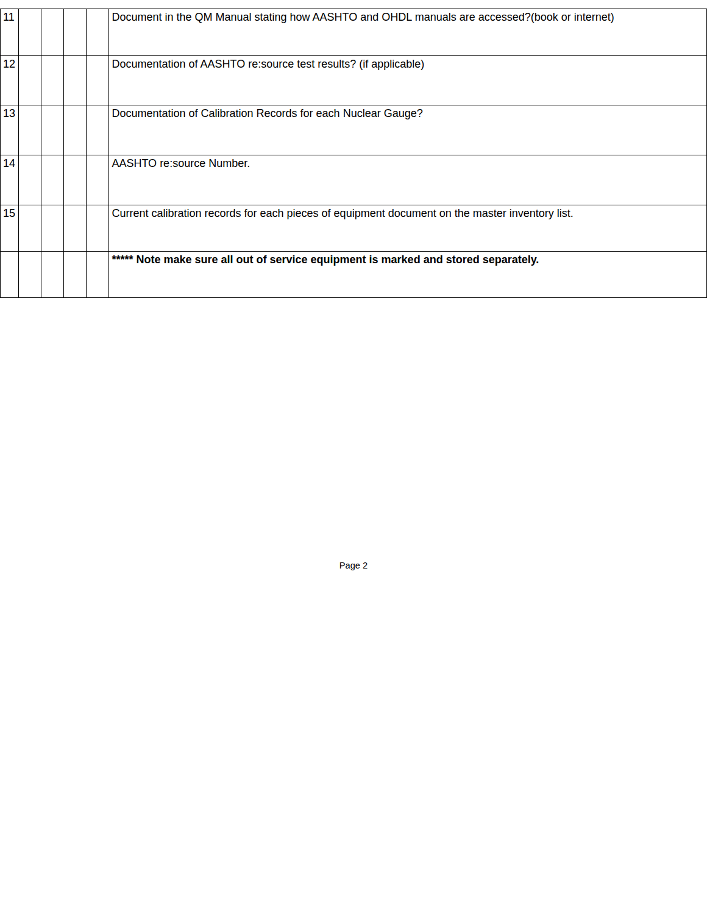| 11 | | | | | Document in the QM Manual stating how AASHTO and OHDL manuals are accessed?(book or internet) |
| 12 | | | | | Documentation of AASHTO re:source test results? (if applicable) |
| 13 | | | | | Documentation of Calibration Records for each Nuclear Gauge? |
| 14 | | | | | AASHTO re:source Number. |
| 15 | | | | | Current calibration records for each pieces of equipment document on the master inventory list. |
| | | | | | ***** Note make sure all out of service equipment is marked and stored separately. |
Page 2